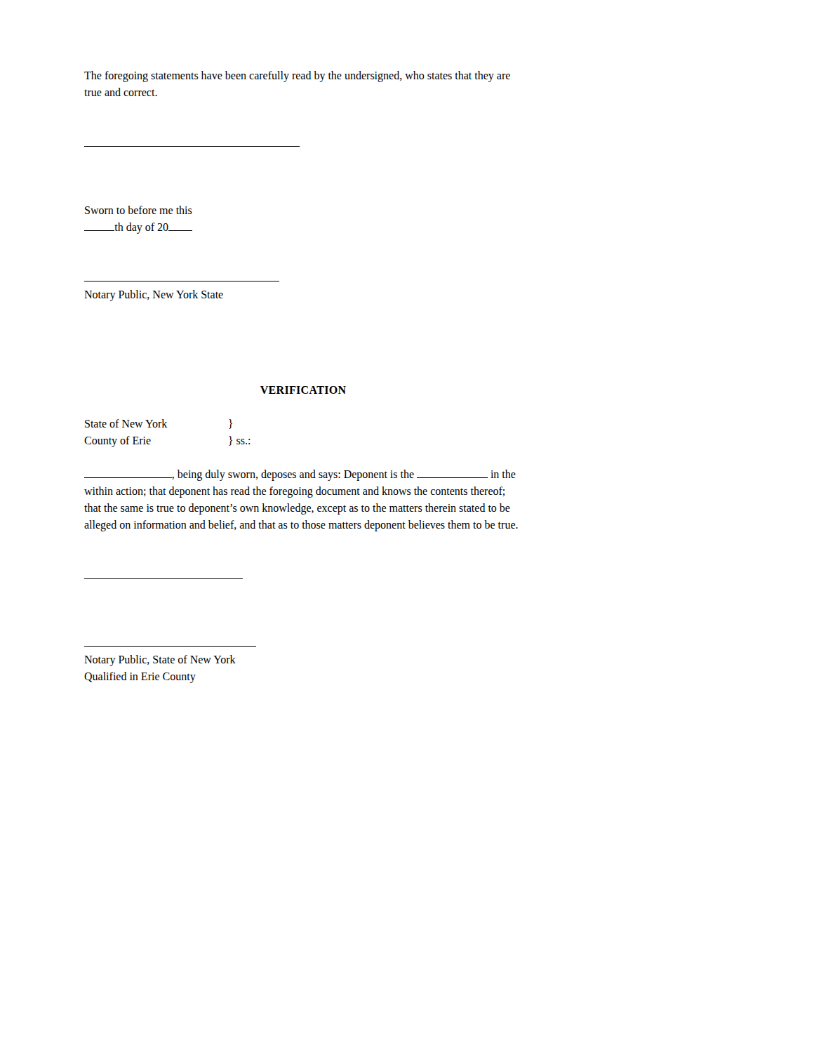The foregoing statements have been carefully read by the undersigned, who states that they are true and correct.
Sworn to before me this
th day of 20
Notary Public, New York State
VERIFICATION
| State of New York | } |
| County of Erie | } ss.: |
, being duly sworn, deposes and says: Deponent is the in the within action; that deponent has read the foregoing document and knows the contents thereof; that the same is true to deponent’s own knowledge, except as to the matters therein stated to be alleged on information and belief, and that as to those matters deponent believes them to be true.
Notary Public, State of New York
Qualified in Erie County